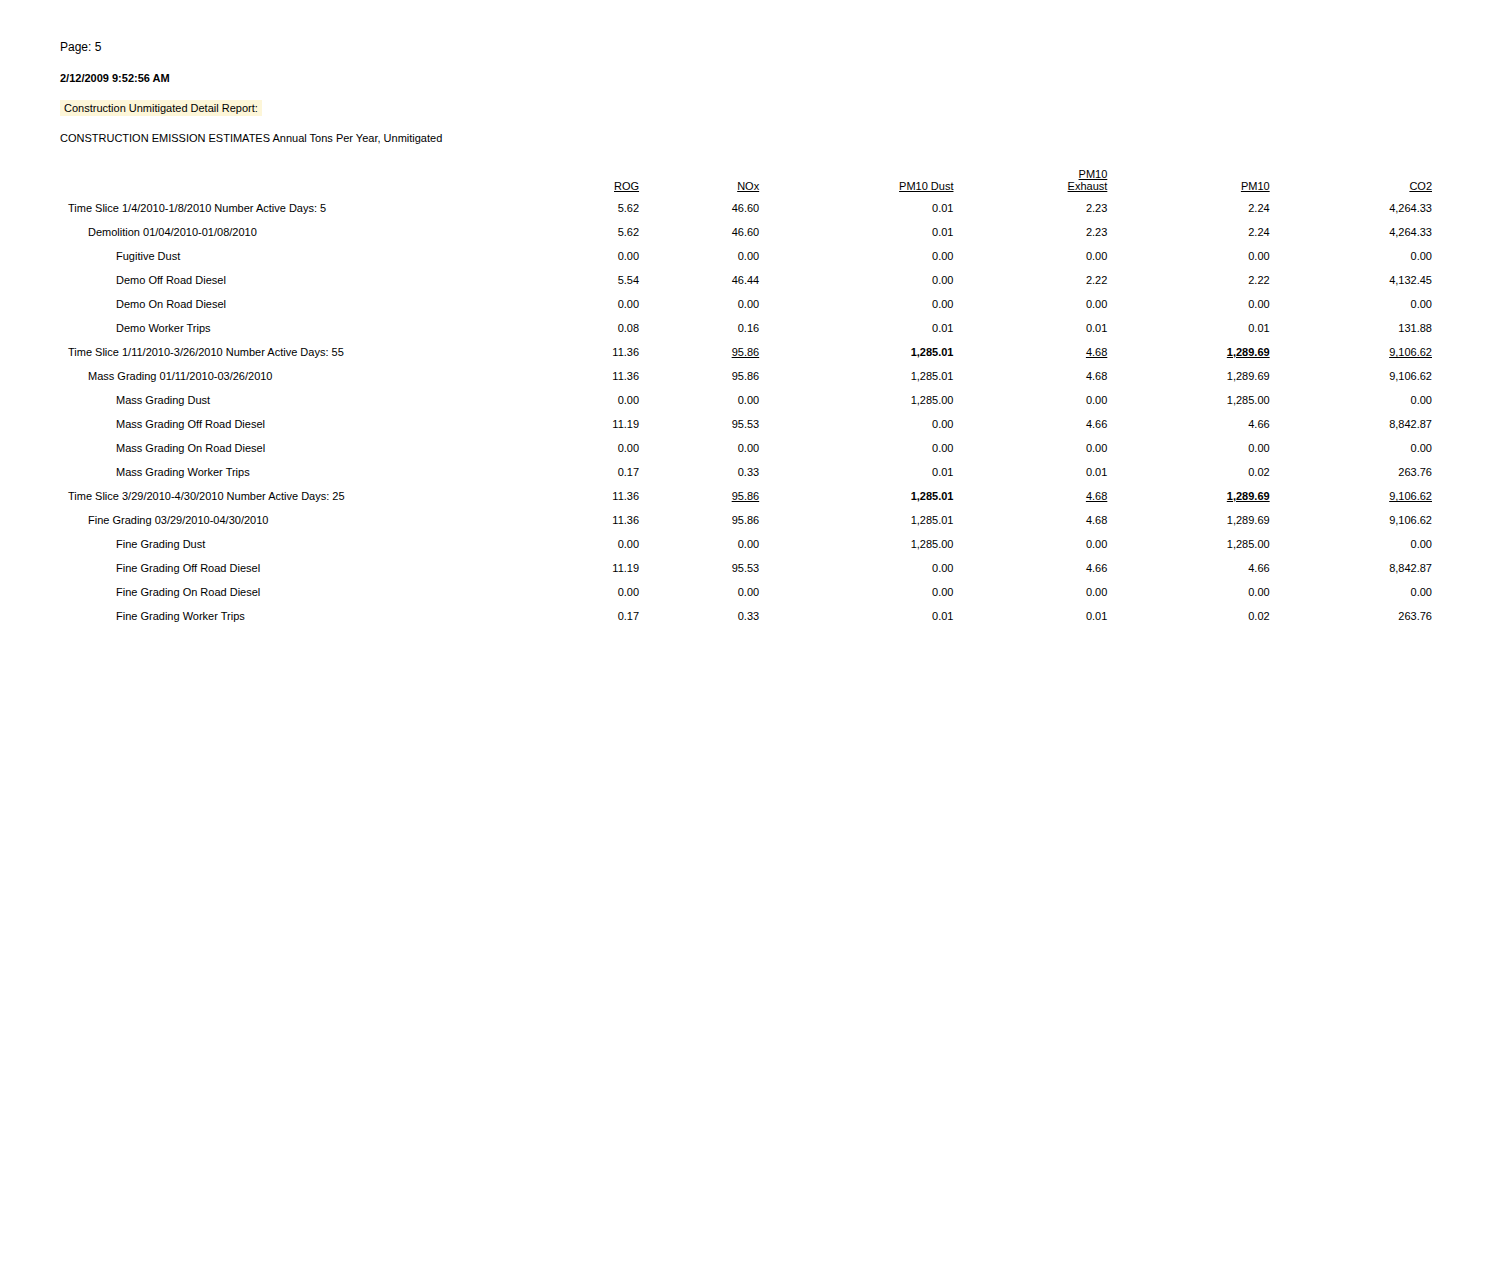Page: 5
2/12/2009 9:52:56 AM
Construction Unmitigated Detail Report:
CONSTRUCTION EMISSION ESTIMATES Annual Tons Per Year, Unmitigated
| | ROG | NOx | PM10 Dust | PM10 Exhaust | PM10 | CO2 |
| --- | --- | --- | --- | --- | --- | --- |
| Time Slice 1/4/2010-1/8/2010 Number Active Days: 5 | 5.62 | 46.60 | 0.01 | 2.23 | 2.24 | 4,264.33 |
| Demolition 01/04/2010-01/08/2010 | 5.62 | 46.60 | 0.01 | 2.23 | 2.24 | 4,264.33 |
| Fugitive Dust | 0.00 | 0.00 | 0.00 | 0.00 | 0.00 | 0.00 |
| Demo Off Road Diesel | 5.54 | 46.44 | 0.00 | 2.22 | 2.22 | 4,132.45 |
| Demo On Road Diesel | 0.00 | 0.00 | 0.00 | 0.00 | 0.00 | 0.00 |
| Demo Worker Trips | 0.08 | 0.16 | 0.01 | 0.01 | 0.01 | 131.88 |
| Time Slice 1/11/2010-3/26/2010 Number Active Days: 55 | 11.36 | 95.86 | 1,285.01 | 4.68 | 1,289.69 | 9,106.62 |
| Mass Grading 01/11/2010-03/26/2010 | 11.36 | 95.86 | 1,285.01 | 4.68 | 1,289.69 | 9,106.62 |
| Mass Grading Dust | 0.00 | 0.00 | 1,285.00 | 0.00 | 1,285.00 | 0.00 |
| Mass Grading Off Road Diesel | 11.19 | 95.53 | 0.00 | 4.66 | 4.66 | 8,842.87 |
| Mass Grading On Road Diesel | 0.00 | 0.00 | 0.00 | 0.00 | 0.00 | 0.00 |
| Mass Grading Worker Trips | 0.17 | 0.33 | 0.01 | 0.01 | 0.02 | 263.76 |
| Time Slice 3/29/2010-4/30/2010 Number Active Days: 25 | 11.36 | 95.86 | 1,285.01 | 4.68 | 1,289.69 | 9,106.62 |
| Fine Grading 03/29/2010-04/30/2010 | 11.36 | 95.86 | 1,285.01 | 4.68 | 1,289.69 | 9,106.62 |
| Fine Grading Dust | 0.00 | 0.00 | 1,285.00 | 0.00 | 1,285.00 | 0.00 |
| Fine Grading Off Road Diesel | 11.19 | 95.53 | 0.00 | 4.66 | 4.66 | 8,842.87 |
| Fine Grading On Road Diesel | 0.00 | 0.00 | 0.00 | 0.00 | 0.00 | 0.00 |
| Fine Grading Worker Trips | 0.17 | 0.33 | 0.01 | 0.01 | 0.02 | 263.76 |